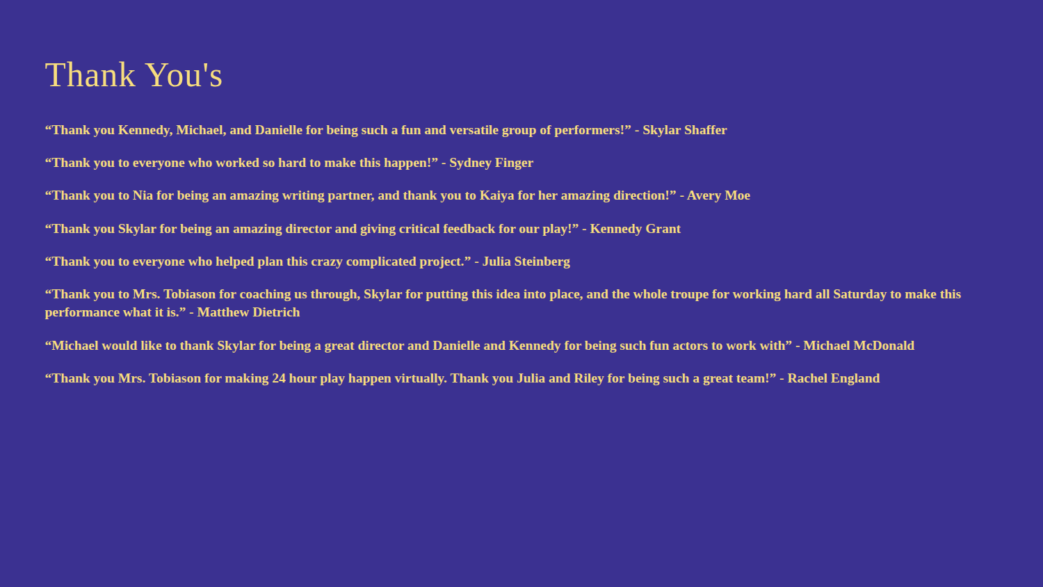Thank You's
“Thank you Kennedy, Michael, and Danielle for being such a fun and versatile group of performers!” - Skylar Shaffer
“Thank you to everyone who worked so hard to make this happen!” - Sydney Finger
“Thank you to Nia for being an amazing writing partner, and thank you to Kaiya for her amazing direction!” - Avery Moe
“Thank you Skylar for being an amazing director and giving critical feedback for our play!” - Kennedy Grant
“Thank you to everyone who helped plan this crazy complicated project.” - Julia Steinberg
“Thank you to Mrs. Tobiason for coaching us through, Skylar for putting this idea into place, and the whole troupe for working hard all Saturday to make this performance what it is.” - Matthew Dietrich
“Michael would like to thank Skylar for being a great director and Danielle and Kennedy for being such fun actors to work with” - Michael McDonald
“Thank you Mrs. Tobiason for making 24 hour play happen virtually. Thank you Julia and Riley for being such a great team!” - Rachel England